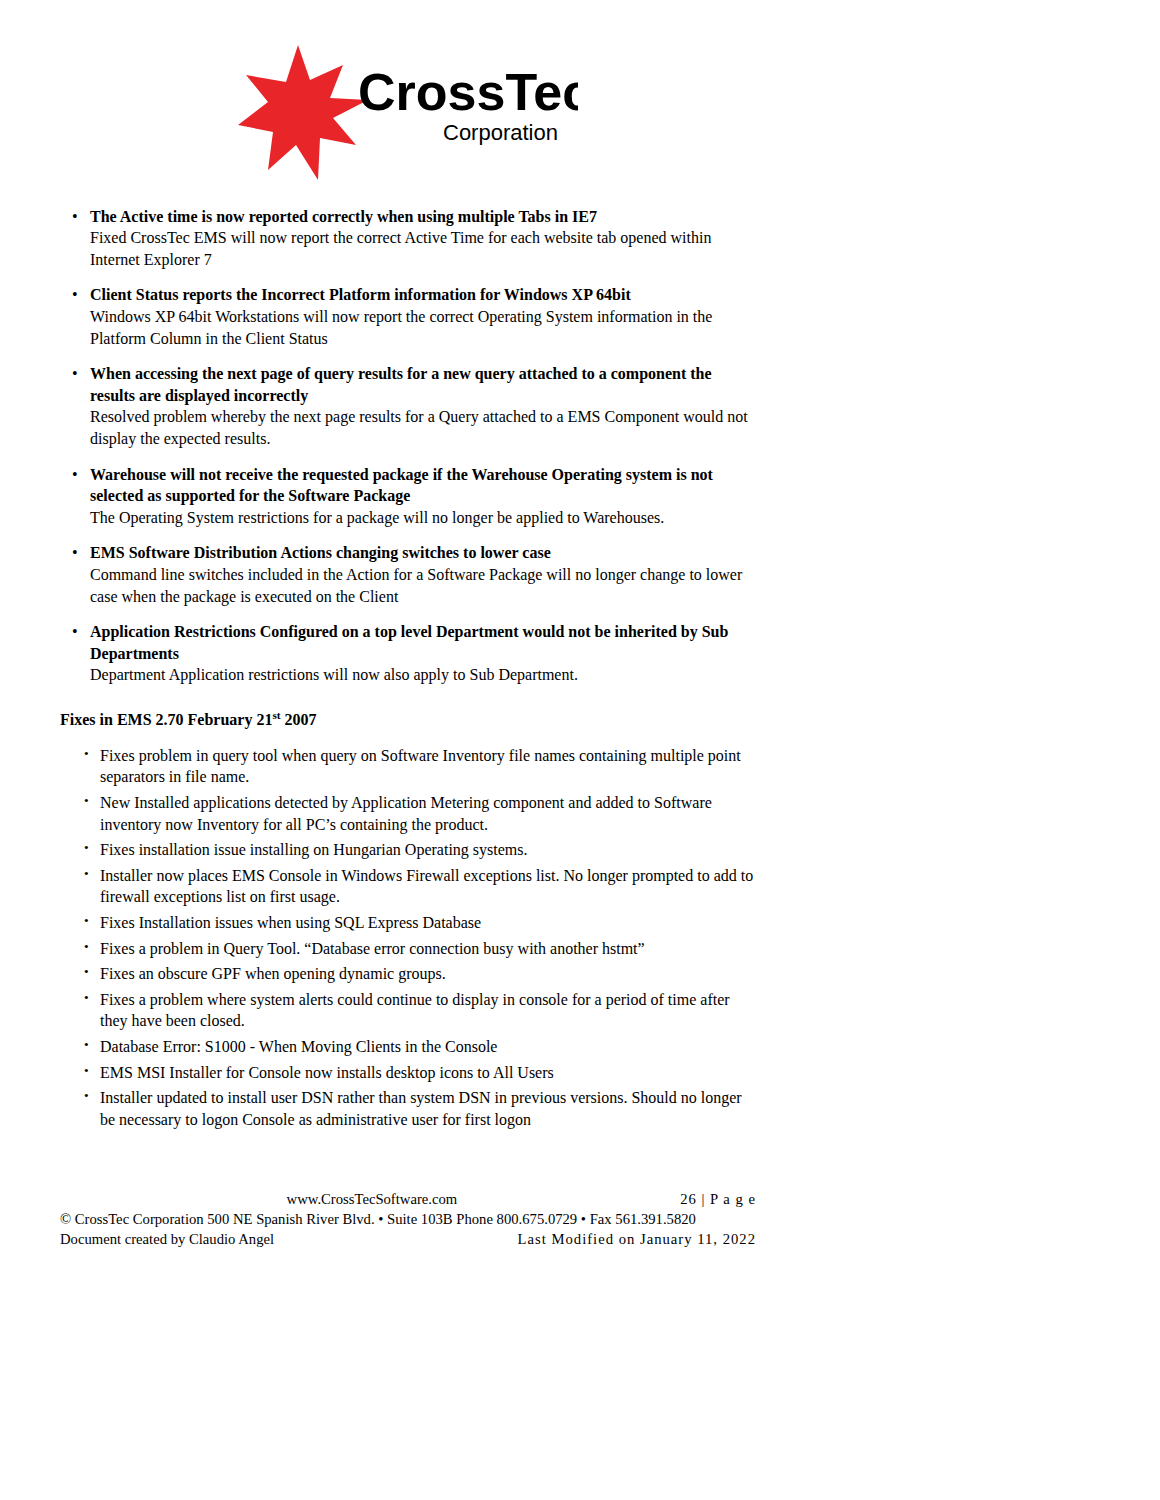The Active time is now reported correctly when using multiple Tabs in IE7 Fixed CrossTec EMS will now report the correct Active Time for each website tab opened within Internet Explorer 7
Client Status reports the Incorrect Platform information for Windows XP 64bit Windows XP 64bit Workstations will now report the correct Operating System information in the Platform Column in the Client Status
When accessing the next page of query results for a new query attached to a component the results are displayed incorrectly Resolved problem whereby the next page results for a Query attached to a EMS Component would not display the expected results.
Warehouse will not receive the requested package if the Warehouse Operating system is not selected as supported for the Software Package The Operating System restrictions for a package will no longer be applied to Warehouses.
EMS Software Distribution Actions changing switches to lower case Command line switches included in the Action for a Software Package will no longer change to lower case when the package is executed on the Client
Application Restrictions Configured on a top level Department would not be inherited by Sub Departments Department Application restrictions will now also apply to Sub Department.
Fixes in EMS 2.70 February 21st 2007
Fixes problem in query tool when query on Software Inventory file names containing multiple point separators in file name.
New Installed applications detected by Application Metering component and added to Software inventory now Inventory for all PC’s containing the product.
Fixes installation issue installing on Hungarian Operating systems.
Installer now places EMS Console in Windows Firewall exceptions list. No longer prompted to add to firewall exceptions list on first usage.
Fixes Installation issues when using SQL Express Database
Fixes a problem in Query Tool. “Database error connection busy with another hstmt”
Fixes an obscure GPF when opening dynamic groups.
Fixes a problem where system alerts could continue to display in console for a period of time after they have been closed.
Database Error: S1000 - When Moving Clients in the Console
EMS MSI Installer for Console now installs desktop icons to All Users
Installer updated to install user DSN rather than system DSN in previous versions. Should no longer be necessary to logon Console as administrative user for first logon
www.CrossTecSoftware.com 26 | P a g e
© CrossTec Corporation 500 NE Spanish River Blvd. • Suite 103B Phone 800.675.0729 • Fax 561.391.5820
Document created by Claudio Angel Last Modified on January 11, 2022